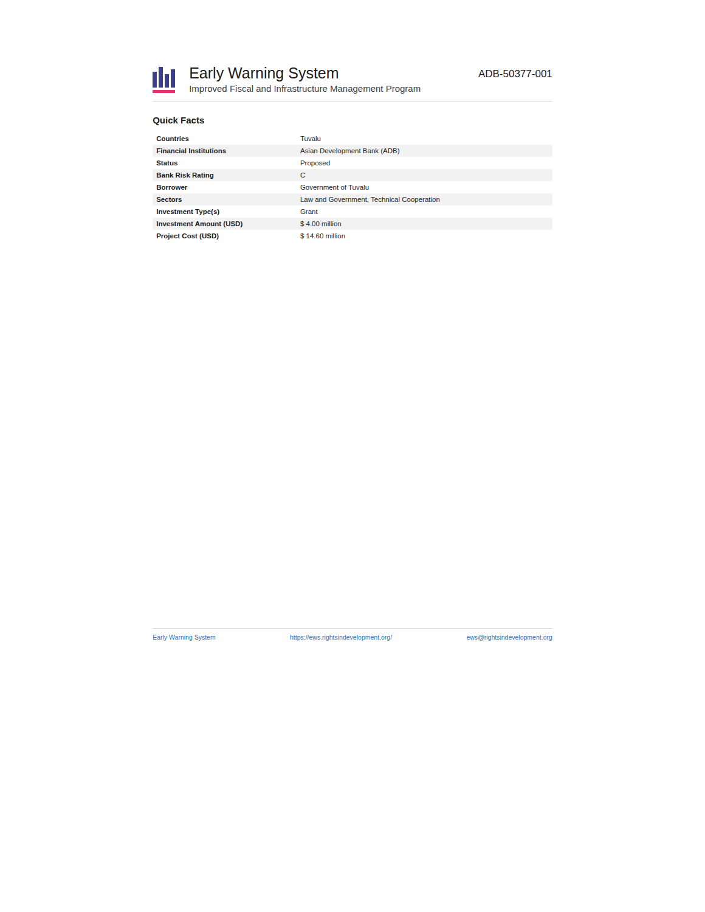Early Warning System
Improved Fiscal and Infrastructure Management Program
ADB-50377-001
Quick Facts
| Countries | Tuvalu |
| Financial Institutions | Asian Development Bank (ADB) |
| Status | Proposed |
| Bank Risk Rating | C |
| Borrower | Government of Tuvalu |
| Sectors | Law and Government, Technical Cooperation |
| Investment Type(s) | Grant |
| Investment Amount (USD) | $ 4.00 million |
| Project Cost (USD) | $ 14.60 million |
Early Warning System
https://ews.rightsindevelopment.org/
ews@rightsindevelopment.org